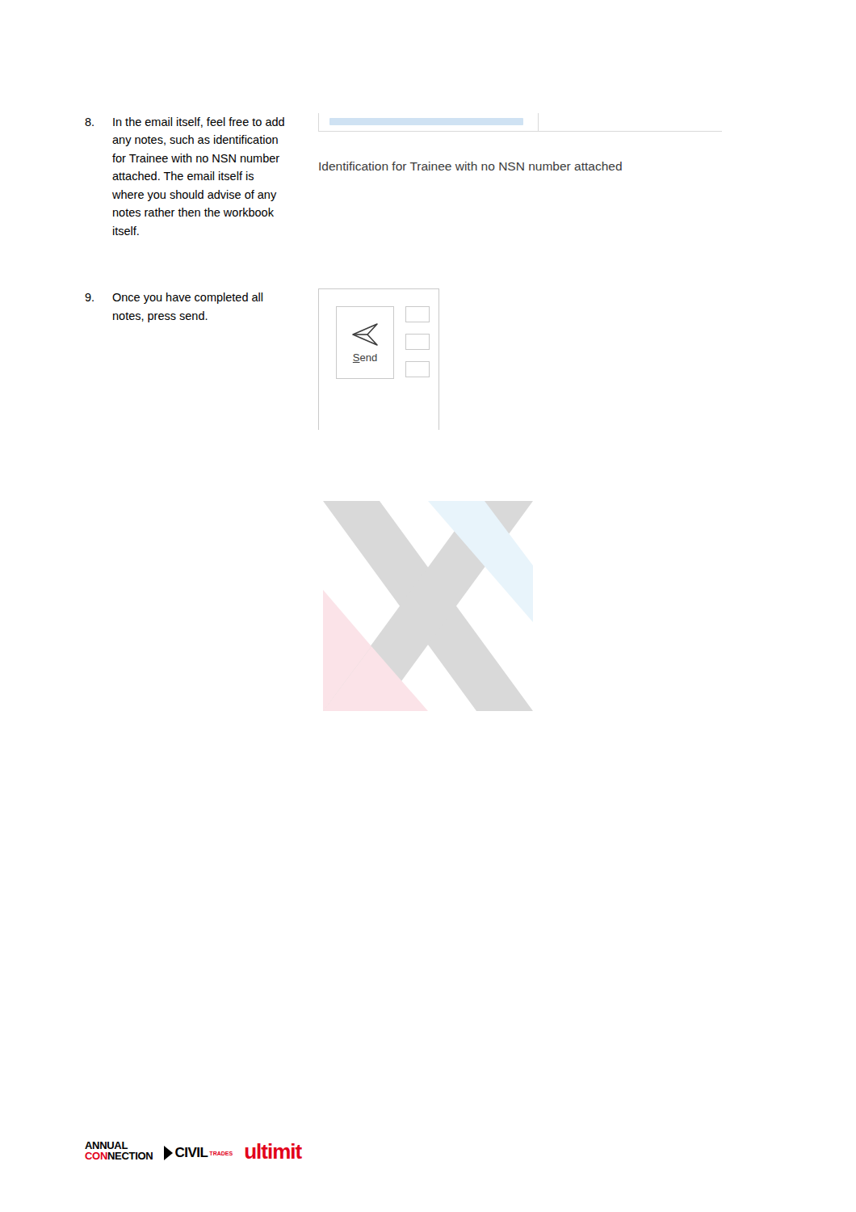8.
In the email itself, feel free to add any notes, such as identification for Trainee with no NSN number attached. The email itself is where you should advise of any notes rather then the workbook itself.
Identification for Trainee with no NSN number attached
9.
Once you have completed all notes, press send.
Send
ANNUAL
CONNECTION
CIVILTRADES
ultimit